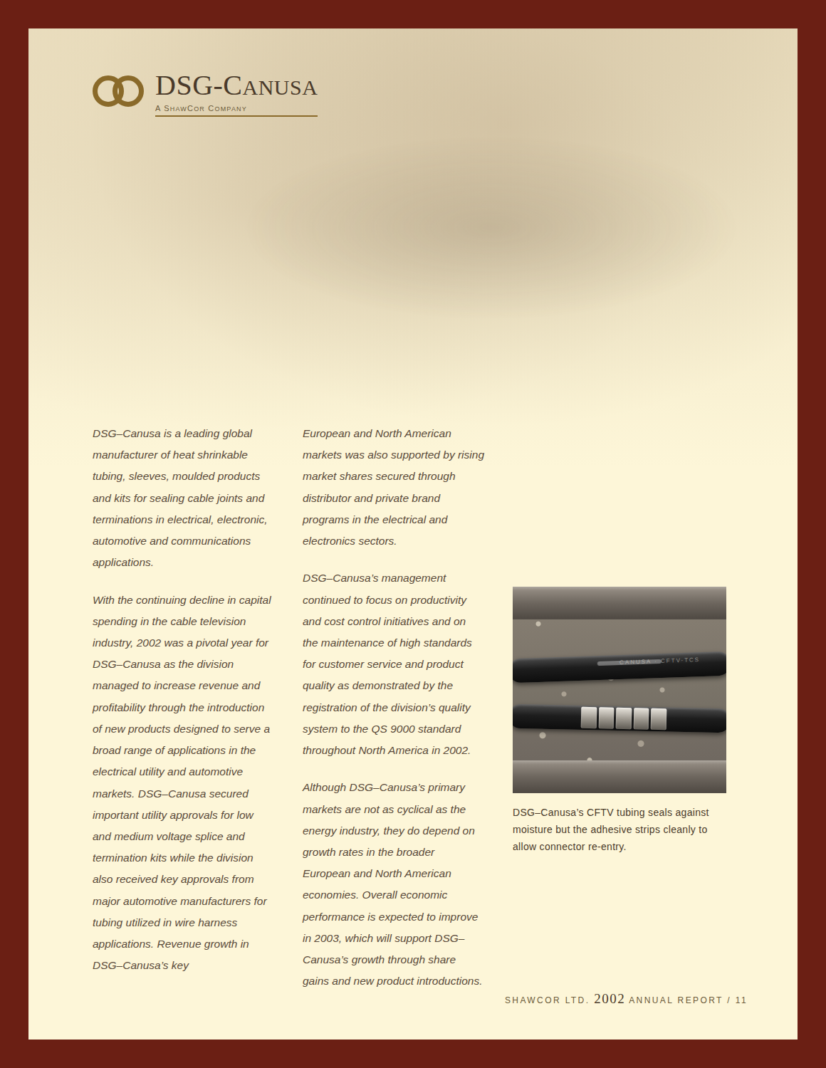DSG-CANUSA
A SHAWCOR COMPANY
DSG–Canusa is a leading global manufacturer of heat shrinkable tubing, sleeves, moulded products and kits for sealing cable joints and terminations in electrical, electronic, automotive and communications applications.
With the continuing decline in capital spending in the cable television industry, 2002 was a pivotal year for DSG–Canusa as the division managed to increase revenue and profitability through the introduction of new products designed to serve a broad range of applications in the electrical utility and automotive markets. DSG–Canusa secured important utility approvals for low and medium voltage splice and termination kits while the division also received key approvals from major automotive manufacturers for tubing utilized in wire harness applications. Revenue growth in DSG–Canusa’s key
European and North American markets was also supported by rising market shares secured through distributor and private brand programs in the electrical and electronics sectors.
DSG–Canusa’s management continued to focus on productivity and cost control initiatives and on the maintenance of high standards for customer service and product quality as demonstrated by the registration of the division’s quality system to the QS 9000 standard throughout North America in 2002.
Although DSG–Canusa’s primary markets are not as cyclical as the energy industry, they do depend on growth rates in the broader European and North American economies. Overall economic performance is expected to improve in 2003, which will support DSG–Canusa’s growth through share gains and new product introductions.
CANUSA · CFTV-TCS
DSG–Canusa’s CFTV tubing seals against moisture but the adhesive strips cleanly to allow connector re-entry.
SHAWCOR LTD. 2002 ANNUAL REPORT / 11